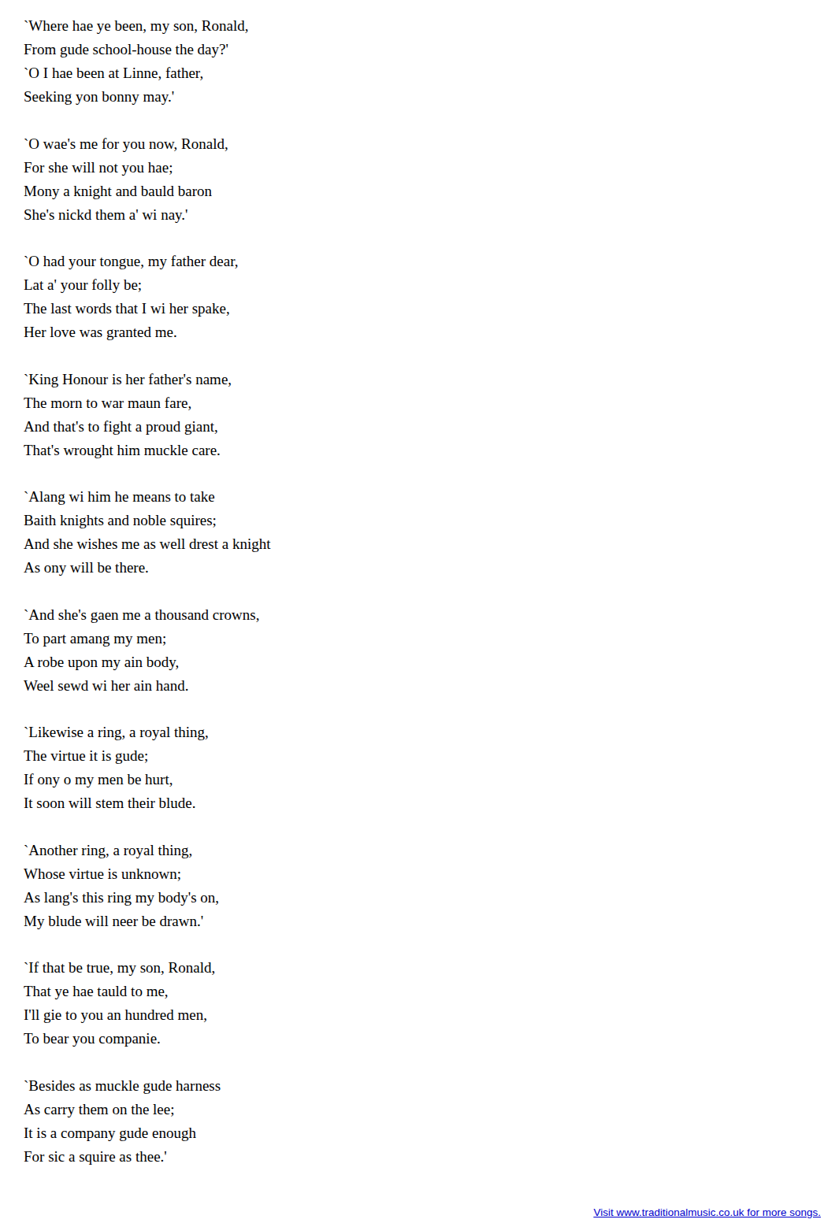`Where hae ye been, my son, Ronald,
From gude school-house the day?'
`O I hae been at Linne, father,
Seeking yon bonny may.'
`O wae's me for you now, Ronald,
For she will not you hae;
Mony a knight and bauld baron
She's nickd them a' wi nay.'
`O had your tongue, my father dear,
Lat a' your folly be;
The last words that I wi her spake,
Her love was granted me.
`King Honour is her father's name,
The morn to war maun fare,
And that's to fight a proud giant,
That's wrought him muckle care.
`Alang wi him he means to take
Baith knights and noble squires;
And she wishes me as well drest a knight
As ony will be there.
`And she's gaen me a thousand crowns,
To part amang my men;
A robe upon my ain body,
Weel sewd wi her ain hand.
`Likewise a ring, a royal thing,
The virtue it is gude;
If ony o my men be hurt,
It soon will stem their blude.
`Another ring, a royal thing,
Whose virtue is unknown;
As lang's this ring my body's on,
My blude will neer be drawn.'
`If that be true, my son, Ronald,
That ye hae tauld to me,
I'll gie to you an hundred men,
To bear you companie.
`Besides as muckle gude harness
As carry them on the lee;
It is a company gude enough
For sic a squire as thee.'
Visit www.traditionalmusic.co.uk for more songs.